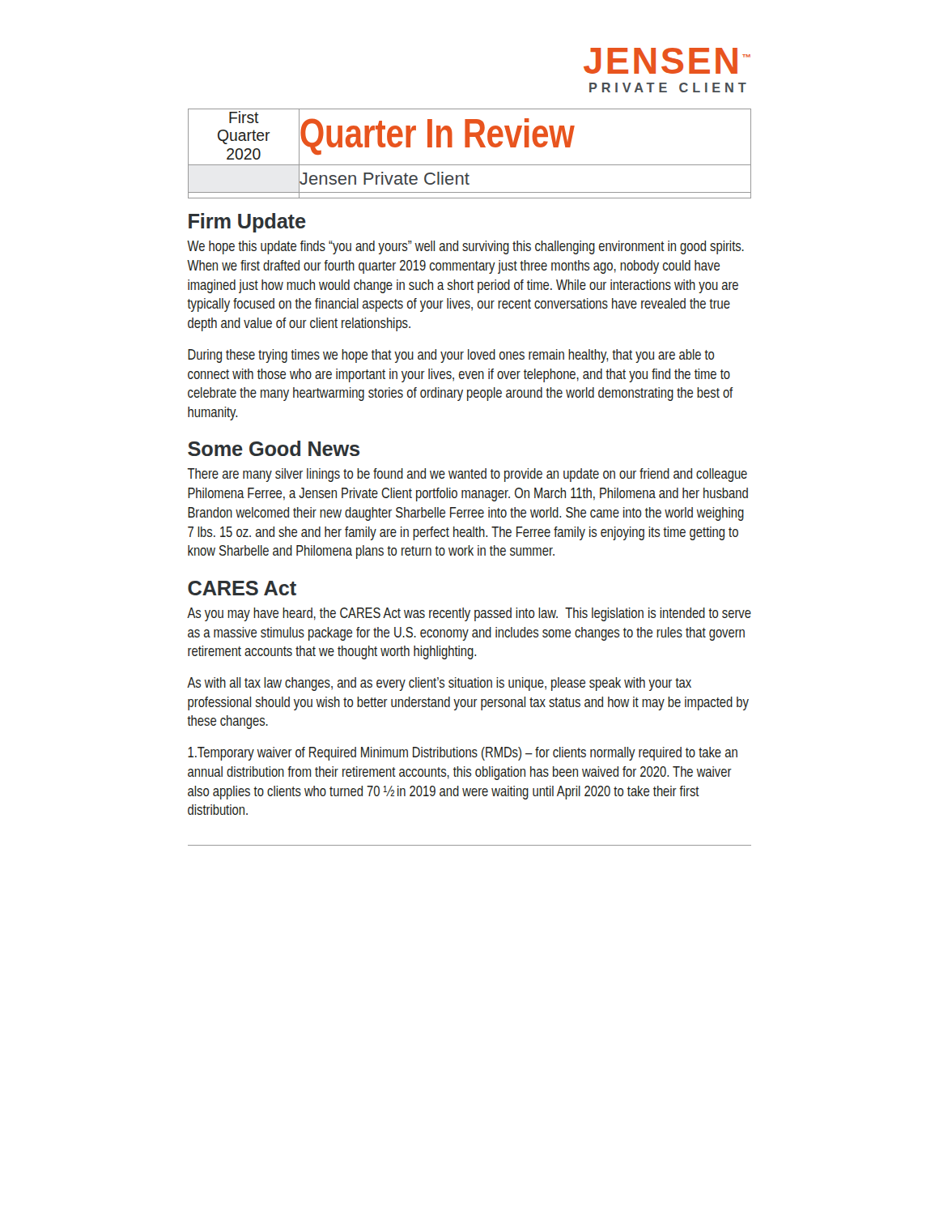JENSEN™
PRIVATE CLIENT
| First Quarter 2020 | Quarter In Review |
| | Jensen Private Client |
Firm Update
We hope this update finds “you and yours” well and surviving this challenging environment in good spirits. When we first drafted our fourth quarter 2019 commentary just three months ago, nobody could have imagined just how much would change in such a short period of time. While our interactions with you are typically focused on the financial aspects of your lives, our recent conversations have revealed the true depth and value of our client relationships.
During these trying times we hope that you and your loved ones remain healthy, that you are able to connect with those who are important in your lives, even if over telephone, and that you find the time to celebrate the many heartwarming stories of ordinary people around the world demonstrating the best of humanity.
Some Good News
There are many silver linings to be found and we wanted to provide an update on our friend and colleague Philomena Ferree, a Jensen Private Client portfolio manager. On March 11th, Philomena and her husband Brandon welcomed their new daughter Sharbelle Ferree into the world. She came into the world weighing 7 lbs. 15 oz. and she and her family are in perfect health. The Ferree family is enjoying its time getting to know Sharbelle and Philomena plans to return to work in the summer.
CARES Act
As you may have heard, the CARES Act was recently passed into law. This legislation is intended to serve as a massive stimulus package for the U.S. economy and includes some changes to the rules that govern retirement accounts that we thought worth highlighting.
As with all tax law changes, and as every client’s situation is unique, please speak with your tax professional should you wish to better understand your personal tax status and how it may be impacted by these changes.
1.Temporary waiver of Required Minimum Distributions (RMDs) – for clients normally required to take an annual distribution from their retirement accounts, this obligation has been waived for 2020. The waiver also applies to clients who turned 70 ½ in 2019 and were waiting until April 2020 to take their first distribution.